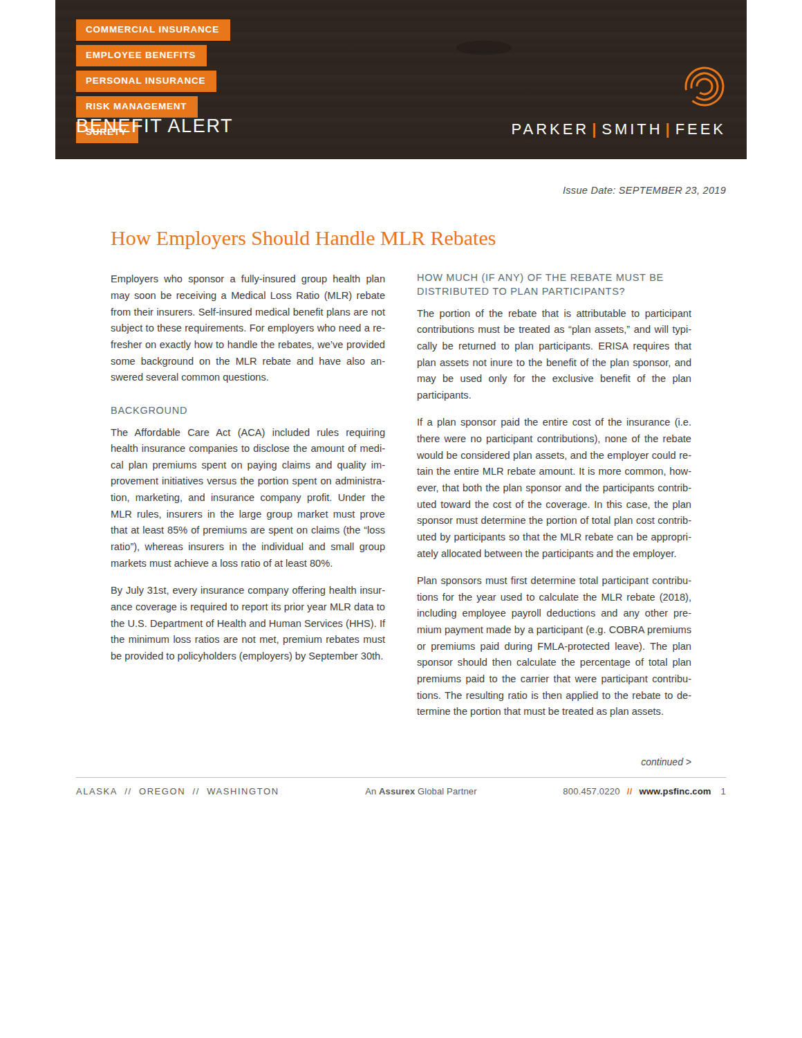Commercial Insurance Employee Benefits Personal Insurance Risk Management Surety
Benefit Alert
PARKER|SMITH|FEEK
Issue Date: SEPTEMBER 23, 2019
How Employers Should Handle MLR Rebates
Employers who sponsor a fully-insured group health plan may soon be receiving a Medical Loss Ratio (MLR) rebate from their insurers. Self-insured medical benefit plans are not subject to these requirements. For employers who need a refresher on exactly how to handle the rebates, we’ve provided some background on the MLR rebate and have also answered several common questions.
Background
The Affordable Care Act (ACA) included rules requiring health insurance companies to disclose the amount of medical plan premiums spent on paying claims and quality improvement initiatives versus the portion spent on administration, marketing, and insurance company profit. Under the MLR rules, insurers in the large group market must prove that at least 85% of premiums are spent on claims (the “loss ratio”), whereas insurers in the individual and small group markets must achieve a loss ratio of at least 80%.
By July 31st, every insurance company offering health insurance coverage is required to report its prior year MLR data to the U.S. Department of Health and Human Services (HHS). If the minimum loss ratios are not met, premium rebates must be provided to policyholders (employers) by September 30th.
How much (if any) of the rebate must be distributed to plan participants?
The portion of the rebate that is attributable to participant contributions must be treated as “plan assets,” and will typically be returned to plan participants. ERISA requires that plan assets not inure to the benefit of the plan sponsor, and may be used only for the exclusive benefit of the plan participants.
If a plan sponsor paid the entire cost of the insurance (i.e. there were no participant contributions), none of the rebate would be considered plan assets, and the employer could retain the entire MLR rebate amount. It is more common, however, that both the plan sponsor and the participants contributed toward the cost of the coverage. In this case, the plan sponsor must determine the portion of total plan cost contributed by participants so that the MLR rebate can be appropriately allocated between the participants and the employer.
Plan sponsors must first determine total participant contributions for the year used to calculate the MLR rebate (2018), including employee payroll deductions and any other premium payment made by a participant (e.g. COBRA premiums or premiums paid during FMLA-protected leave). The plan sponsor should then calculate the percentage of total plan premiums paid to the carrier that were participant contributions. The resulting ratio is then applied to the rebate to determine the portion that must be treated as plan assets.
continued >
ALASKA // OREGON // WASHINGTON
An Assurex Global Partner
800.457.0220//www.psfinc.com 1